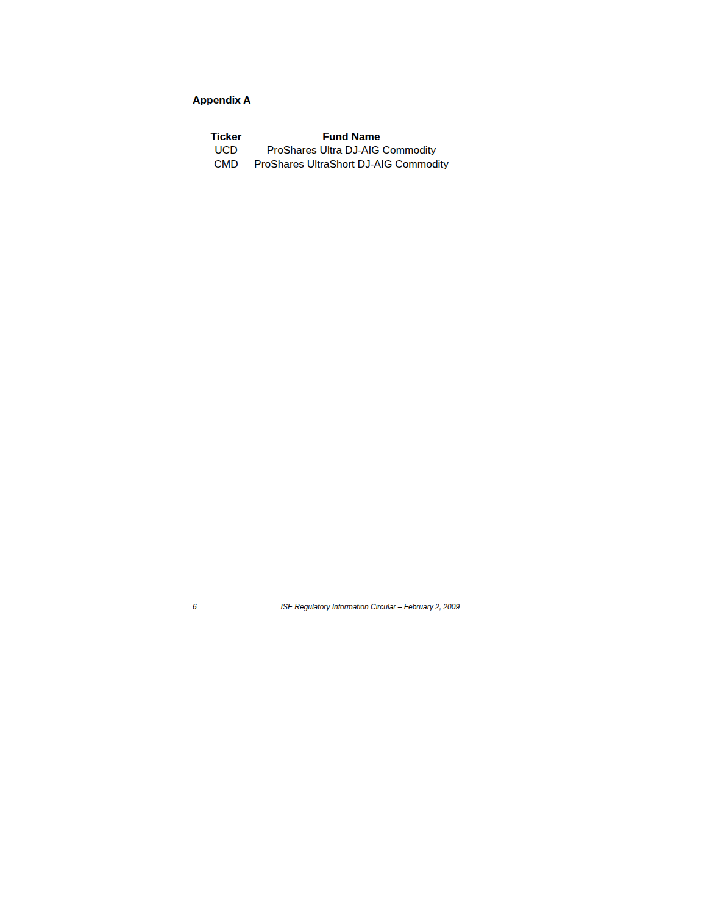Appendix A
| Ticker | Fund Name |
| --- | --- |
| UCD | ProShares Ultra DJ-AIG Commodity |
| CMD | ProShares UltraShort DJ-AIG Commodity |
6
ISE Regulatory Information Circular – February 2, 2009